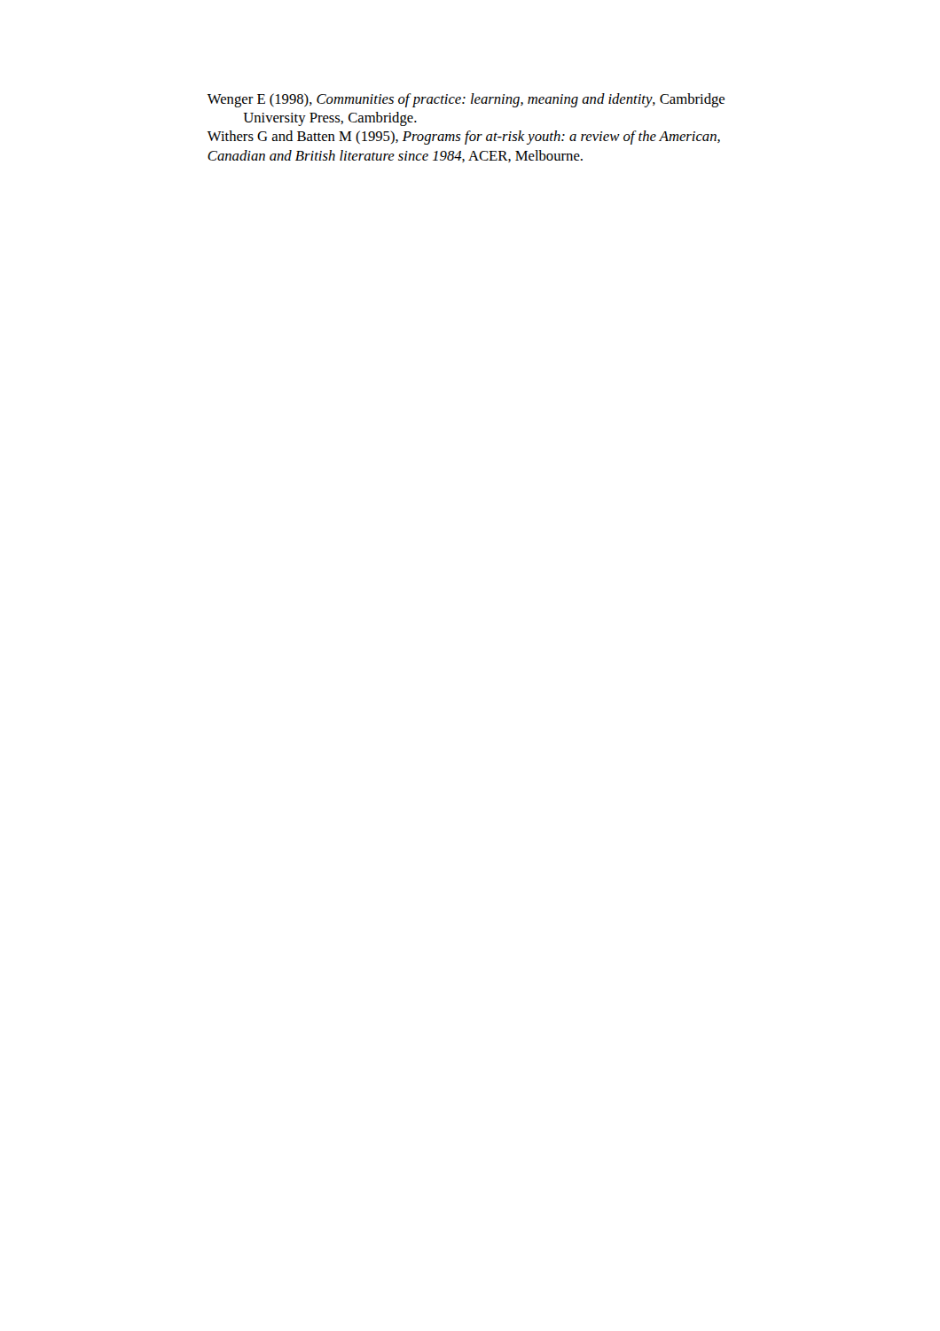Wenger E (1998), Communities of practice: learning, meaning and identity, CambridgeUniversity Press, Cambridge.
Withers G and Batten M (1995), Programs for at-risk youth: a review of the American, Canadian and British literature since 1984, ACER, Melbourne.